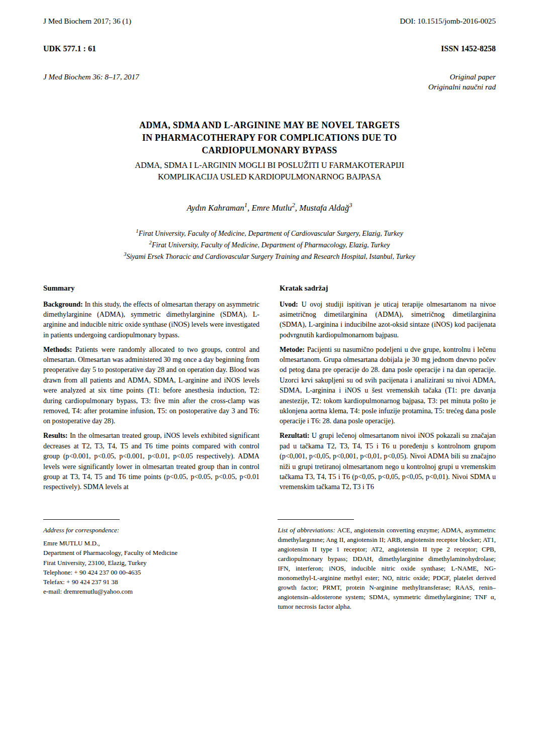J Med Biochem 2017; 36 (1) DOI: 10.1515/jomb-2016-0025
UDK 577.1 : 61 ISSN 1452-8258
J Med Biochem 36: 8–17, 2017 Original paper
Originalni naučni rad
ADMA, SDMA and L-arginine may be novel targets
in pharmacotherapy for complications due to
cardiopulmonary bypass
ADMA, SDMA i L-arginin mogli bi poslužiti u farmakoterapiji
komplikacija usled kardiopulmonarnog bajpasa
Aydın Kahraman1, Emre Mutlu2, Mustafa Aldağ3
1Firat University, Faculty of Medicine, Department of Cardiovascular Surgery, Elazig, Turkey
2Firat University, Faculty of Medicine, Department of Pharmacology, Elazig, Turkey
3Siyami Ersek Thoracic and Cardiovascular Surgery Training and Research Hospital, Istanbul, Turkey
Summary
Background: In this study, the effects of olmesartan therapy on asymmetric dimethylarginine (ADMA), symmetric dimethylarginine (SDMA), L-arginine and inducible nitric oxide synthase (iNOS) levels were investigated in patients undergoing cardiopulmonary bypass.
Methods: Patients were randomly allocated to two groups, control and olmesartan. Olmesartan was administered 30 mg once a day beginning from preoperative day 5 to postoperative day 28 and on operation day. Blood was drawn from all patients and ADMA, SDMA, L-arginine and iNOS levels were analyzed at six time points (T1: before anesthesia induction, T2: during cardiopulmonary bypass, T3: five min after the cross-clamp was removed, T4: after protamine infusion, T5: on postoperative day 3 and T6: on postoperative day 28).
Results: In the olmesartan treated group, iNOS levels exhibited significant decreases at T2, T3, T4, T5 and T6 time points compared with control group (p<0.001, p<0.05, p<0.001, p<0.01, p<0.05 respectively). ADMA levels were significantly lower in olmesartan treated group than in control group at T3, T4, T5 and T6 time points (p<0.05, p<0.05, p<0.05, p<0.01 respectively). SDMA levels at
Kratak sadržaj
Uvod: U ovoj studiji ispitivan je uticaj terapije olmesartanom na nivoe asimetričnog dimetilarginina (ADMA), simetričnog dimetilarginina (SDMA), L-arginina i inducibilne azot-oksid sintaze (iNOS) kod pacijenata podvrgnutih kardiopulmonarnom bajpasu.
Metode: Pacijenti su nasumično podeljeni u dve grupe, kontrolnu i lečenu olmesartanom. Grupa olmesartana dobijala je 30 mg jednom dnevno počev od petog dana pre operacije do 28. dana posle operacije i na dan operacije. Uzorci krvi sakupljeni su od svih pacijenata i analizirani su nivoi ADMA, SDMA, L-arginina i iNOS u šest vremenskih tačaka (T1: pre davanja anestezije, T2: tokom kardiopulmonarnog bajpasa, T3: pet minuta pošto je uklonjena aortna klema, T4: posle infuzije protamina, T5: trećeg dana posle operacije i T6: 28. dana posle operacije).
Rezultati: U grupi lečenoj olmesartanom nivoi iNOS pokazali su značajan pad u tačkama T2, T3, T4, T5 i T6 u poređenju s kontrolnom grupom (p<0,001, p<0,05, p<0,001, p<0,01, p<0,05). Nivoi ADMA bili su značajno niži u grupi tretiranoj olmesartanom nego u kontrolnoj grupi u vremenskim tačkama T3, T4, T5 i T6 (p<0,05, p<0,05, p<0,05, p<0,01). Nivoi SDMA u vremenskim tačkama T2, T3 i T6
Address for correspondence:
Emre MUTLU M.D.,
Department of Pharmacology, Faculty of Medicine
Firat University, 23100, Elazig, Turkey
Telephone: + 90 424 237 00 00-4635
Telefax: + 90 424 237 91 38
e-mail: dremremutlu@yahoo.com
List of abbreviations: ACE, angiotensin converting enzyme; ADMA, asymmetrıc dımethylargınıne; Ang II, angiotensin II; ARB, angiotensin receptor blocker; AT1, angiotensin II type 1 receptor; AT2, angiotensin II type 2 receptor; CPB, cardiopulmonary bypass; DDAH, dimethylarginine dimethylaminohydrolase; IFN, interferon; iNOS, inducible nitric oxide synthase; L-NAME, NG-monomethyl-L-arginine methyl ester; NO, nitric oxide; PDGF, platelet derived growth factor; PRMT, protein N-arginine methyltransferase; RAAS, renin–angiotensin–aldosterone system; SDMA, symmetric dimethylarginine; TNF α, tumor necrosis factor alpha.